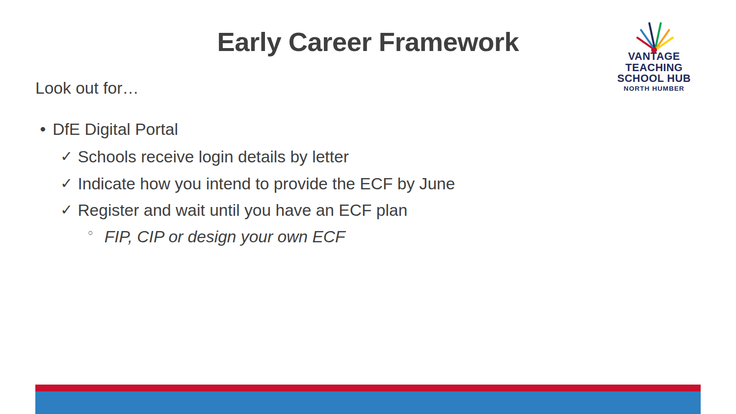Early Career Framework
Vantage
Teaching
School Hub North Humber
Look out for…
DfE Digital Portal
Schools receive login details by letter
Indicate how you intend to provide the ECF by June
Register and wait until you have an ECF plan
FIP, CIP or design your own ECF